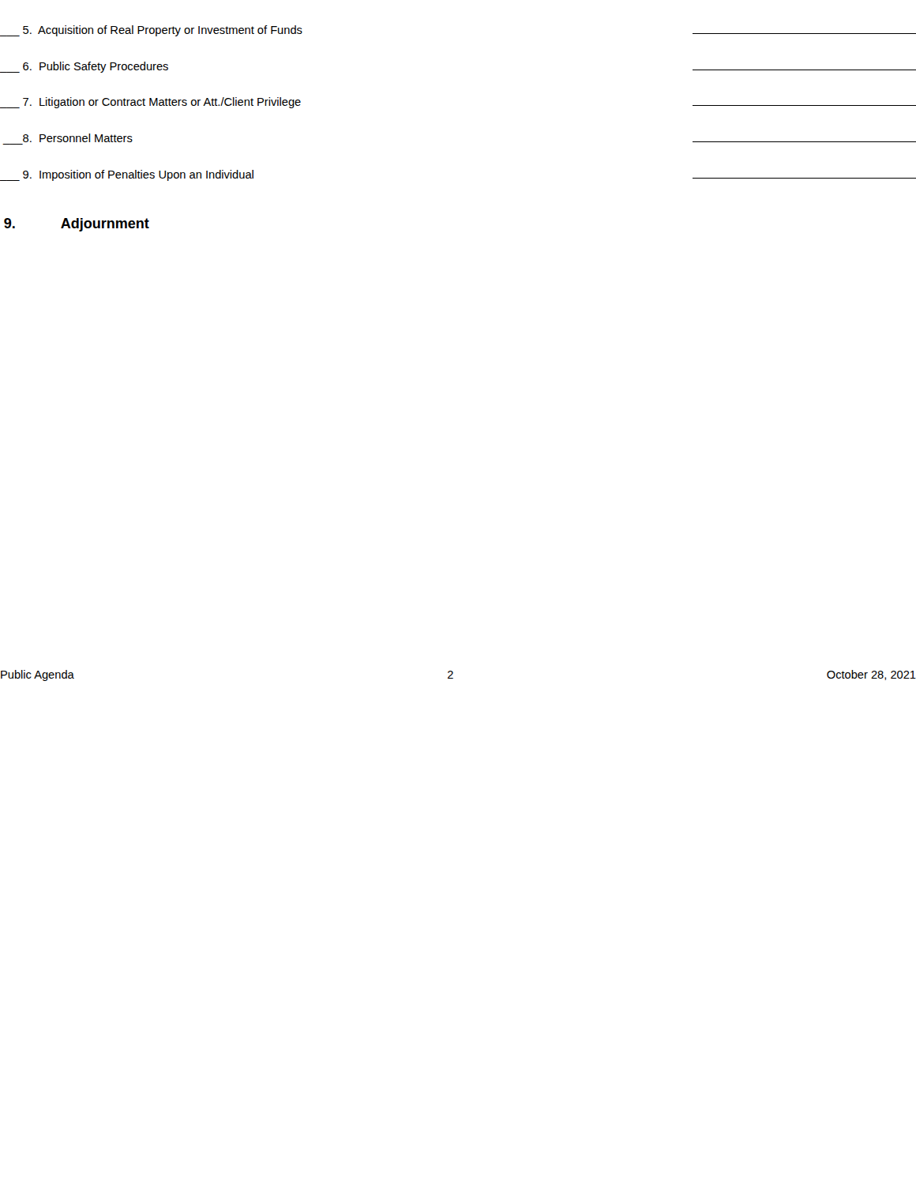___ 5. Acquisition of Real Property or Investment of Funds
___ 6. Public Safety Procedures
___ 7. Litigation or Contract Matters or Att./Client Privilege
___8. Personnel Matters
___ 9. Imposition of Penalties Upon an Individual
9. Adjournment
Public Agenda 2 October 28, 2021